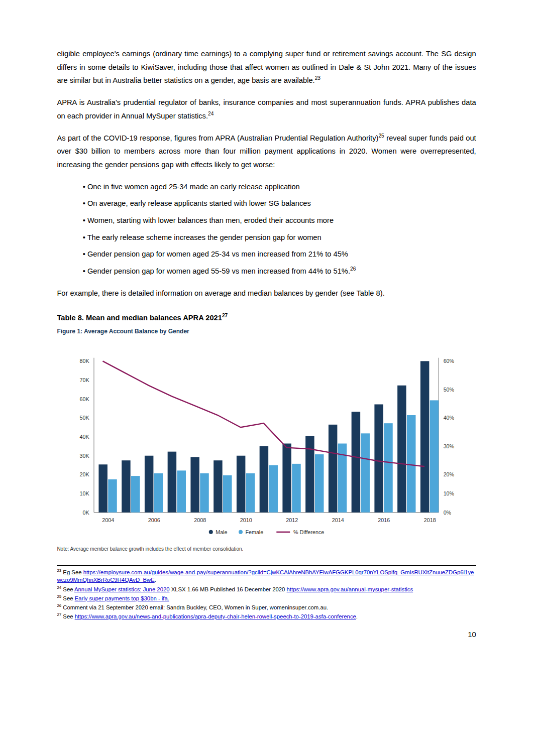eligible employee's earnings (ordinary time earnings) to a complying super fund or retirement savings account. The SG design differs in some details to KiwiSaver, including those that affect women as outlined in Dale & St John 2021. Many of the issues are similar but in Australia better statistics on a gender, age basis are available.23
APRA is Australia's prudential regulator of banks, insurance companies and most superannuation funds. APRA publishes data on each provider in Annual MySuper statistics.24
As part of the COVID-19 response, figures from APRA (Australian Prudential Regulation Authority)25 reveal super funds paid out over $30 billion to members across more than four million payment applications in 2020. Women were overrepresented, increasing the gender pensions gap with effects likely to get worse:
• One in five women aged 25-34 made an early release application
• On average, early release applicants started with lower SG balances
• Women, starting with lower balances than men, eroded their accounts more
• The early release scheme increases the gender pension gap for women
• Gender pension gap for women aged 25-34 vs men increased from 21% to 45%
• Gender pension gap for women aged 55-59 vs men increased from 44% to 51%.26
For example, there is detailed information on average and median balances by gender (see Table 8).
Table 8. Mean and median balances APRA 202127
Figure 1: Average Account Balance by Gender
80K 70K 60K 50K 40K 30K 20K 10K 0K 60% 50% 40% 30% 20% 10% 0% 2004 2006 2008 2010 2012 2014 2016 2018 Male Female % Difference
Note: Average member balance growth includes the effect of member consolidation.
23 Eg See https://employsure.com.au/guides/wage-and-pay/superannuation/?gclid=CjwKCAiAhreNBhAYEiwAFGGKPL0qr70nYLOSplfq_GmIsRUXitZnuueZDGp6l1yewczo9MmQhnXBrRoC9H4QAvD_BwE.
24 See Annual MySuper statistics: June 2020 XLSX 1.66 MB Published 16 December 2020 https://www.apra.gov.au/annual-mysuper-statistics
25 See Early super payments top $30bn - ifa.
26 Comment via 21 September 2020 email: Sandra Buckley, CEO, Women in Super, womeninsuper.com.au.
27 See https://www.apra.gov.au/news-and-publications/apra-deputy-chair-helen-rowell-speech-to-2019-asfa-conference.
10